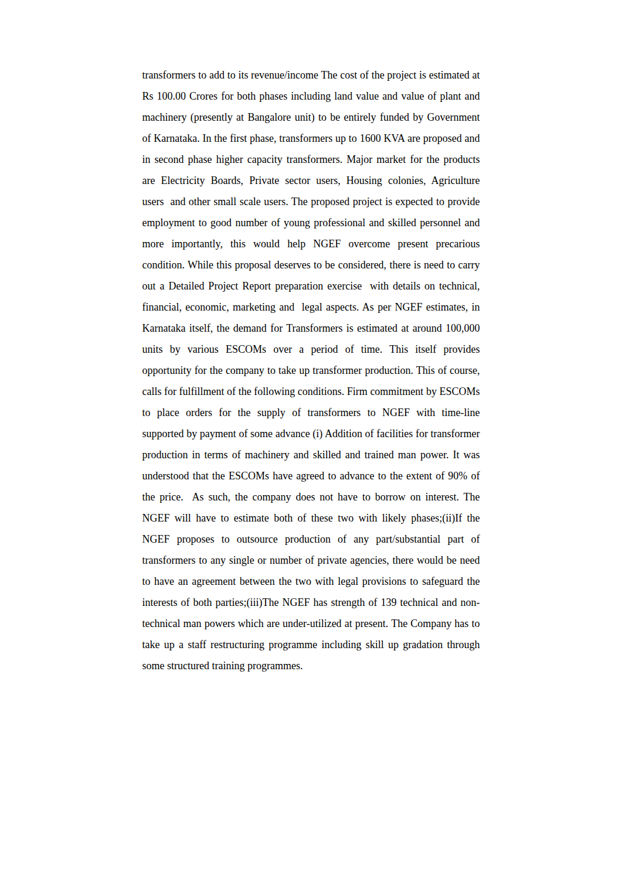transformers to add to its revenue/income The cost of the project is estimated at Rs 100.00 Crores for both phases including land value and value of plant and machinery (presently at Bangalore unit) to be entirely funded by Government of Karnataka. In the first phase, transformers up to 1600 KVA are proposed and in second phase higher capacity transformers. Major market for the products are Electricity Boards, Private sector users, Housing colonies, Agriculture users and other small scale users. The proposed project is expected to provide employment to good number of young professional and skilled personnel and more importantly, this would help NGEF overcome present precarious condition. While this proposal deserves to be considered, there is need to carry out a Detailed Project Report preparation exercise with details on technical, financial, economic, marketing and legal aspects. As per NGEF estimates, in Karnataka itself, the demand for Transformers is estimated at around 100,000 units by various ESCOMs over a period of time. This itself provides opportunity for the company to take up transformer production. This of course, calls for fulfillment of the following conditions. Firm commitment by ESCOMs to place orders for the supply of transformers to NGEF with time-line supported by payment of some advance (i) Addition of facilities for transformer production in terms of machinery and skilled and trained man power. It was understood that the ESCOMs have agreed to advance to the extent of 90% of the price. As such, the company does not have to borrow on interest. The NGEF will have to estimate both of these two with likely phases;(ii)If the NGEF proposes to outsource production of any part/substantial part of transformers to any single or number of private agencies, there would be need to have an agreement between the two with legal provisions to safeguard the interests of both parties;(iii)The NGEF has strength of 139 technical and non-technical man powers which are under-utilized at present. The Company has to take up a staff restructuring programme including skill up gradation through some structured training programmes.